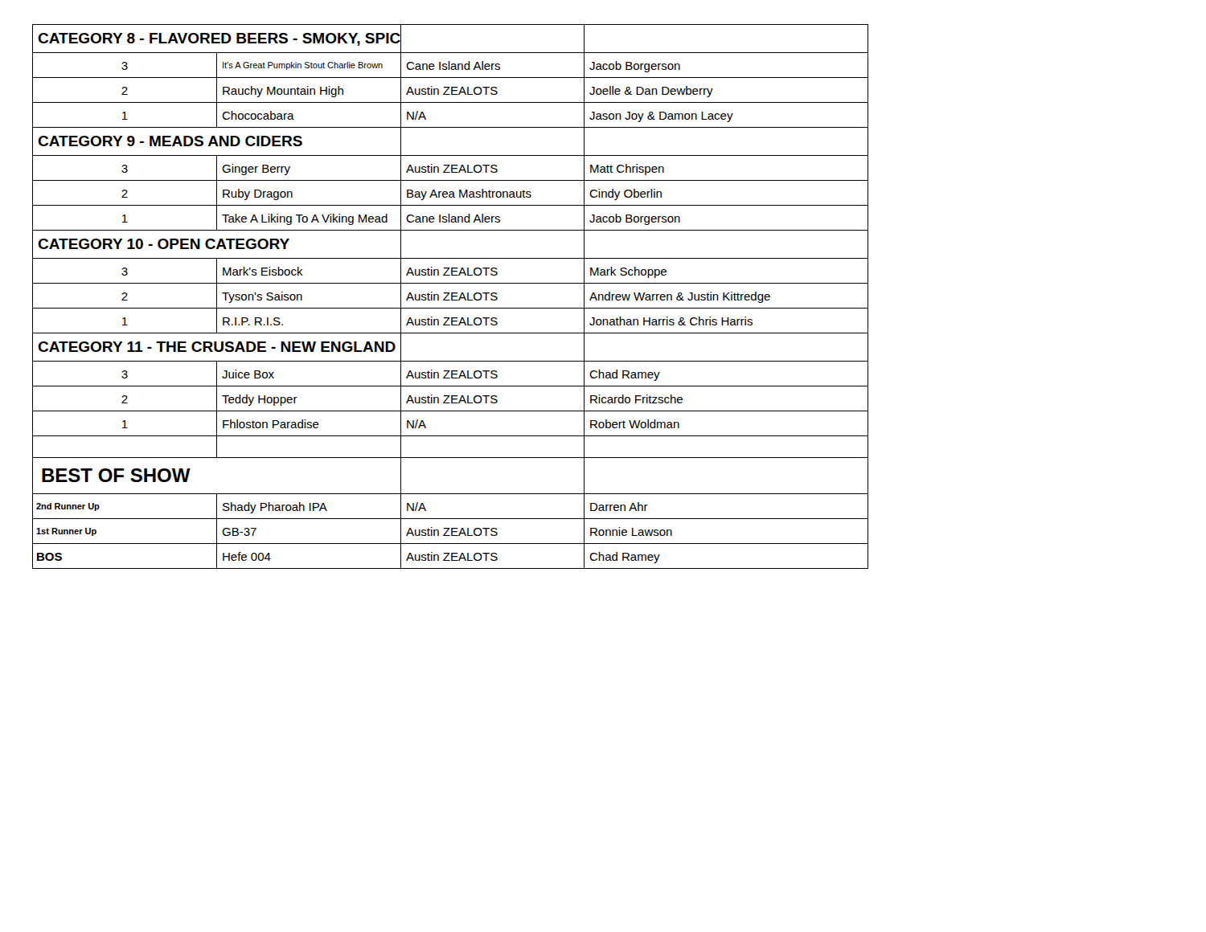| CATEGORY 8 - FLAVORED BEERS - SMOKY, SPICED, OTHER (B,D,E) | | |
| 3 | It's A Great Pumpkin Stout Charlie Brown | Cane Island Alers | Jacob Borgerson |
| 2 | Rauchy Mountain High | Austin ZEALOTS | Joelle & Dan Dewberry |
| 1 | Chococabara | N/A | Jason Joy & Damon Lacey |
| CATEGORY 9 - MEADS AND CIDERS | | |
| 3 | Ginger Berry | Austin ZEALOTS | Matt Chrispen |
| 2 | Ruby Dragon | Bay Area Mashtronauts | Cindy Oberlin |
| 1 | Take A Liking To A Viking Mead | Cane Island Alers | Jacob Borgerson |
| CATEGORY 10 - OPEN CATEGORY | | |
| 3 | Mark's Eisbock | Austin ZEALOTS | Mark Schoppe |
| 2 | Tyson's Saison | Austin ZEALOTS | Andrew Warren & Justin Kittredge |
| 1 | R.I.P. R.I.S. | Austin ZEALOTS | Jonathan Harris & Chris Harris |
| CATEGORY 11 - THE CRUSADE - NEW ENGLAND IPA | | |
| 3 | Juice Box | Austin ZEALOTS | Chad Ramey |
| 2 | Teddy Hopper | Austin ZEALOTS | Ricardo Fritzsche |
| 1 | Fhloston Paradise | N/A | Robert Woldman |
| BEST OF SHOW | | |
| 2nd Runner Up | Shady Pharoah IPA | N/A | Darren Ahr |
| 1st Runner Up | GB-37 | Austin ZEALOTS | Ronnie Lawson |
| BOS | Hefe 004 | Austin ZEALOTS | Chad Ramey |